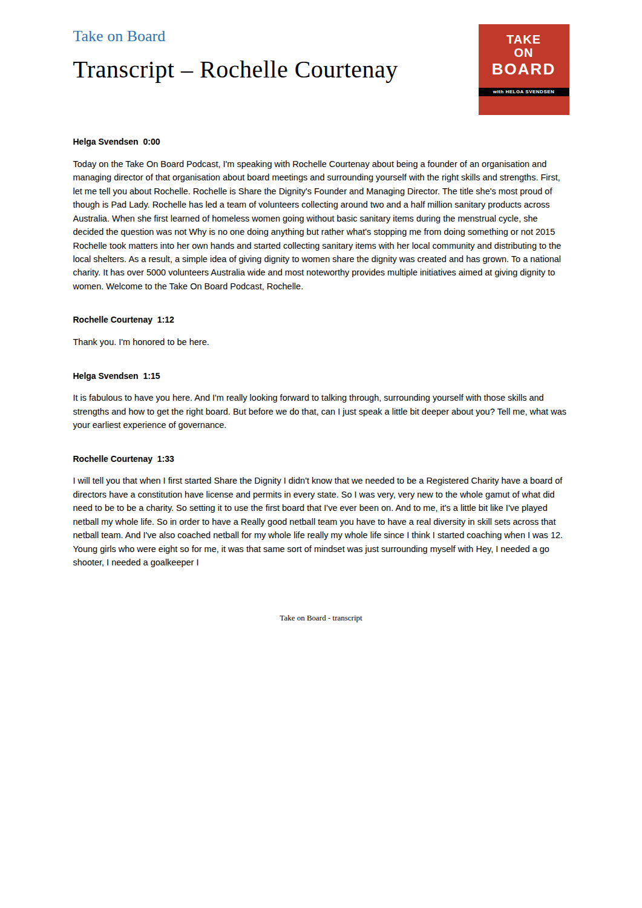TAKE ON BOARD with HELGA SVENDSEN
Take on Board
Transcript – Rochelle Courtenay
Helga Svendsen 0:00
Today on the Take On Board Podcast, I'm speaking with Rochelle Courtenay about being a founder of an organisation and managing director of that organisation about board meetings and surrounding yourself with the right skills and strengths. First, let me tell you about Rochelle. Rochelle is Share the Dignity's Founder and Managing Director. The title she's most proud of though is Pad Lady. Rochelle has led a team of volunteers collecting around two and a half million sanitary products across Australia. When she first learned of homeless women going without basic sanitary items during the menstrual cycle, she decided the question was not Why is no one doing anything but rather what's stopping me from doing something or not 2015 Rochelle took matters into her own hands and started collecting sanitary items with her local community and distributing to the local shelters. As a result, a simple idea of giving dignity to women share the dignity was created and has grown. To a national charity. It has over 5000 volunteers Australia wide and most noteworthy provides multiple initiatives aimed at giving dignity to women. Welcome to the Take On Board Podcast, Rochelle.
Rochelle Courtenay 1:12
Thank you. I'm honored to be here.
Helga Svendsen 1:15
It is fabulous to have you here. And I'm really looking forward to talking through, surrounding yourself with those skills and strengths and how to get the right board. But before we do that, can I just speak a little bit deeper about you? Tell me, what was your earliest experience of governance.
Rochelle Courtenay 1:33
I will tell you that when I first started Share the Dignity I didn't know that we needed to be a Registered Charity have a board of directors have a constitution have license and permits in every state. So I was very, very new to the whole gamut of what did need to be to be a charity. So setting it to use the first board that I've ever been on. And to me, it's a little bit like I've played netball my whole life. So in order to have a Really good netball team you have to have a real diversity in skill sets across that netball team. And I've also coached netball for my whole life really my whole life since I think I started coaching when I was 12. Young girls who were eight so for me, it was that same sort of mindset was just surrounding myself with Hey, I needed a go shooter, I needed a goalkeeper I
Take on Board - transcript